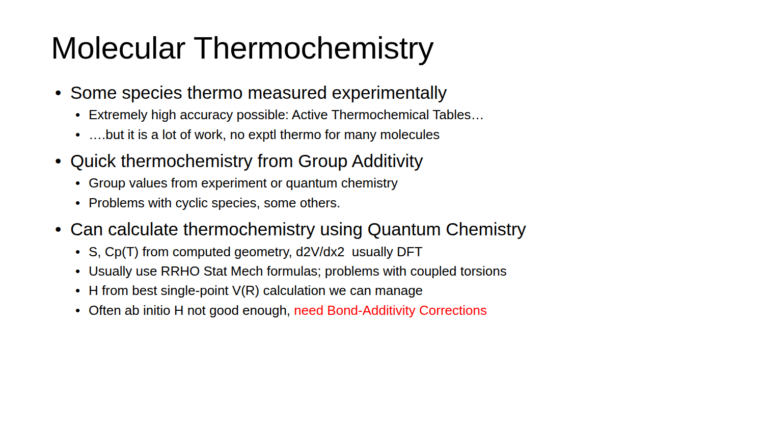Molecular Thermochemistry
Some species thermo measured experimentally
Extremely high accuracy possible: Active Thermochemical Tables…
….but it is a lot of work, no exptl thermo for many molecules
Quick thermochemistry from Group Additivity
Group values from experiment or quantum chemistry
Problems with cyclic species, some others.
Can calculate thermochemistry using Quantum Chemistry
S, Cp(T) from computed geometry, d2V/dx2 usually DFT
Usually use RRHO Stat Mech formulas; problems with coupled torsions
H from best single-point V(R) calculation we can manage
Often ab initio H not good enough, need Bond-Additivity Corrections